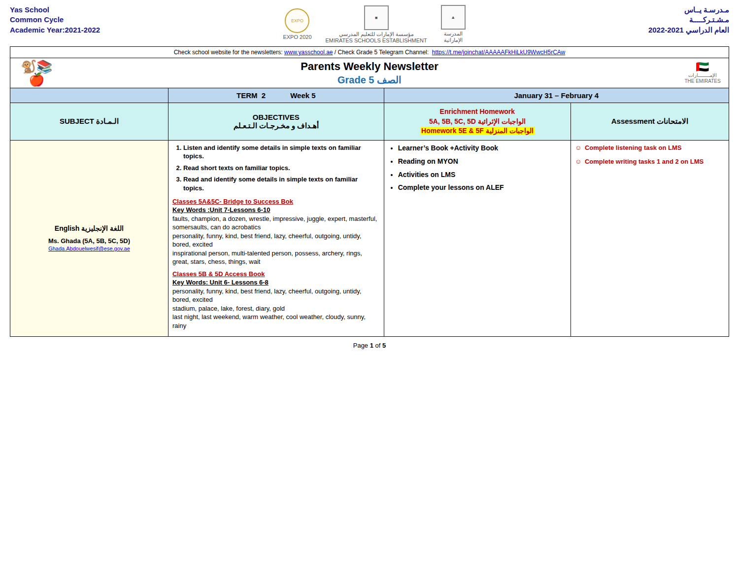Yas School
Common Cycle
Academic Year:2021-2022
EXPO
EXPO 2020
■
مؤسسة الإمارات للتعليم المدرسي
EMIRATES SCHOOLS ESTABLISHMENT
▲
المدرسة
الإماراتية
مـدرسـة يــاس
مـشـتـركـــــة
العام الدراسي 2021-2022
Check school website for the newsletters: www.yasschool.ae / Check Grade 5 Telegram Channel: https://t.me/joinchat/AAAAAFkHiLkU9WwcH5rCAw
🐒📚🍎
Parents Weekly Newsletter
Grade 5 الصف
🇦🇪
الإمــــــــارات
THE EMIRATES
| | TERM 2 Week 5 | January 31 – February 4 |
| SUBJECT الـمـادة | OBJECTIVES أهـداف و مخـرجـات الـتـعـلم | Enrichment Homework 5A, 5B, 5C, 5D الواجبات الإثرائية Homework 5E & 5F الواجبات المنزلية | Assessment الامتحانات |
| English اللغة الإنجليزية Ms. Ghada (5A, 5B, 5C, 5D) Ghada.Abdouelwesif@ese.gov.ae | Listen and identify some details in simple texts on familiar topics. Read short texts on familiar topics. Read and identify some details in simple texts on familiar topics. Classes 5A&5C- Bridge to Success Bok Key Words :Unit 7-Lessons 6-10 faults, champion, a dozen, wrestle, impressive, juggle, expert, masterful, somersaults, can do acrobatics personality, funny, kind, best friend, lazy, cheerful, outgoing, untidy, bored, excited inspirational person, multi-talented person, possess, archery, rings, great, stars, chess, things, wait Classes 5B & 5D Access Book Key Words: Unit 6- Lessons 6-8 personality, funny, kind, best friend, lazy, cheerful, outgoing, untidy, bored, excited stadium, palace, lake, forest, diary, gold last night, last weekend, warm weather, cool weather, cloudy, sunny, rainy | Learner’s Book +Activity Book Reading on MYON Activities on LMS Complete your lessons on ALEF | Complete listening task on LMS Complete writing tasks 1 and 2 on LMS |
Page 1 of 5